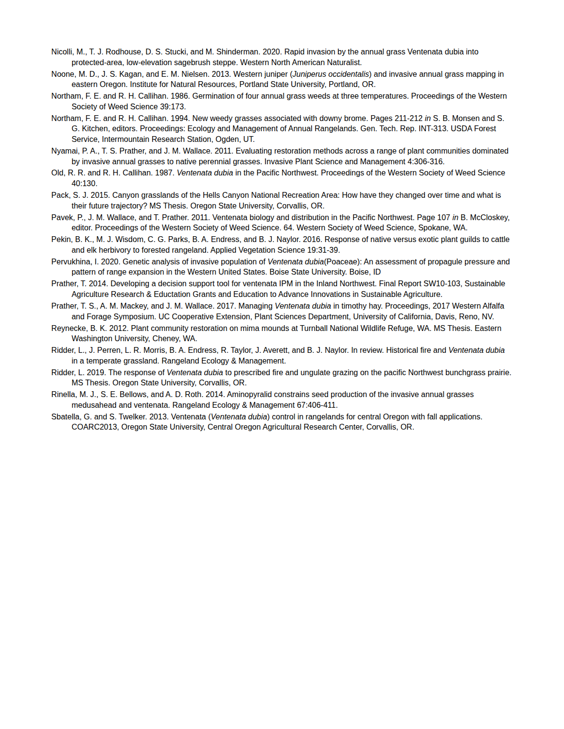Nicolli, M., T. J. Rodhouse, D. S. Stucki, and M. Shinderman. 2020. Rapid invasion by the annual grass Ventenata dubia into protected-area, low-elevation sagebrush steppe. Western North American Naturalist.
Noone, M. D., J. S. Kagan, and E. M. Nielsen. 2013. Western juniper (Juniperus occidentalis) and invasive annual grass mapping in eastern Oregon. Institute for Natural Resources, Portland State University, Portland, OR.
Northam, F. E. and R. H. Callihan. 1986. Germination of four annual grass weeds at three temperatures. Proceedings of the Western Society of Weed Science 39:173.
Northam, F. E. and R. H. Callihan. 1994. New weedy grasses associated with downy brome. Pages 211-212 in S. B. Monsen and S. G. Kitchen, editors. Proceedings: Ecology and Management of Annual Rangelands. Gen. Tech. Rep. INT-313. USDA Forest Service, Intermountain Research Station, Ogden, UT.
Nyamai, P. A., T. S. Prather, and J. M. Wallace. 2011. Evaluating restoration methods across a range of plant communities dominated by invasive annual grasses to native perennial grasses. Invasive Plant Science and Management 4:306-316.
Old, R. R. and R. H. Callihan. 1987. Ventenata dubia in the Pacific Northwest. Proceedings of the Western Society of Weed Science 40:130.
Pack, S. J. 2015. Canyon grasslands of the Hells Canyon National Recreation Area: How have they changed over time and what is their future trajectory? MS Thesis. Oregon State University, Corvallis, OR.
Pavek, P., J. M. Wallace, and T. Prather. 2011. Ventenata biology and distribution in the Pacific Northwest. Page 107 in B. McCloskey, editor. Proceedings of the Western Society of Weed Science. 64. Western Society of Weed Science, Spokane, WA.
Pekin, B. K., M. J. Wisdom, C. G. Parks, B. A. Endress, and B. J. Naylor. 2016. Response of native versus exotic plant guilds to cattle and elk herbivory to forested rangeland. Applied Vegetation Science 19:31-39.
Pervukhina, I. 2020. Genetic analysis of invasive population of Ventenata dubia(Poaceae): An assessment of propagule pressure and pattern of range expansion in the Western United States. Boise State University. Boise, ID
Prather, T. 2014. Developing a decision support tool for ventenata IPM in the Inland Northwest. Final Report SW10-103, Sustainable Agriculture Research & Eductation Grants and Education to Advance Innovations in Sustainable Agriculture.
Prather, T. S., A. M. Mackey, and J. M. Wallace. 2017. Managing Ventenata dubia in timothy hay. Proceedings, 2017 Western Alfalfa and Forage Symposium. UC Cooperative Extension, Plant Sciences Department, University of California, Davis, Reno, NV.
Reynecke, B. K. 2012. Plant community restoration on mima mounds at Turnball National Wildlife Refuge, WA. MS Thesis. Eastern Washington University, Cheney, WA.
Ridder, L., J. Perren, L. R. Morris, B. A. Endress, R. Taylor, J. Averett, and B. J. Naylor. In review. Historical fire and Ventenata dubia in a temperate grassland. Rangeland Ecology & Management.
Ridder, L. 2019. The response of Ventenata dubia to prescribed fire and ungulate grazing on the pacific Northwest bunchgrass prairie. MS Thesis. Oregon State University, Corvallis, OR.
Rinella, M. J., S. E. Bellows, and A. D. Roth. 2014. Aminopyralid constrains seed production of the invasive annual grasses medusahead and ventenata. Rangeland Ecology & Management 67:406-411.
Sbatella, G. and S. Twelker. 2013. Ventenata (Ventenata dubia) control in rangelands for central Oregon with fall applications. COARC2013, Oregon State University, Central Oregon Agricultural Research Center, Corvallis, OR.